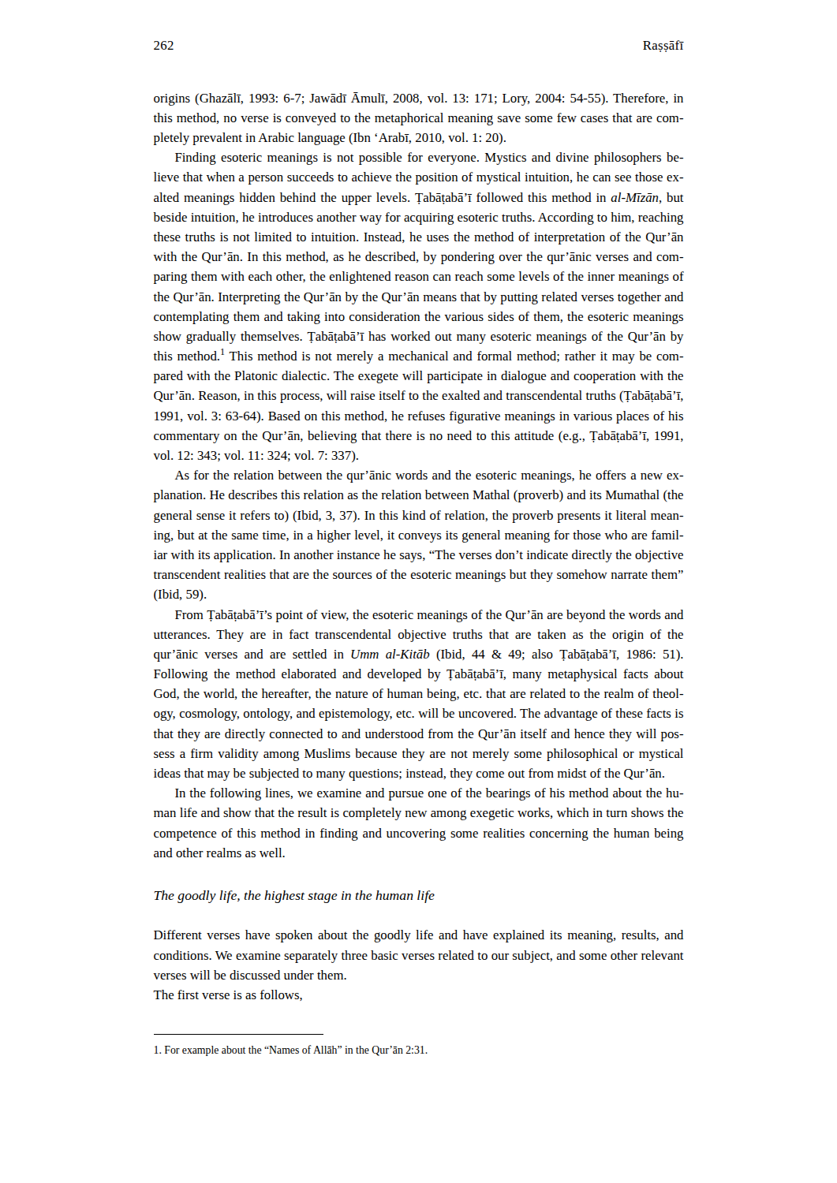262 Raṣṣāfī
origins (Ghazālī, 1993: 6-7; Jawādī Āmulī, 2008, vol. 13: 171; Lory, 2004: 54-55). Therefore, in this method, no verse is conveyed to the metaphorical meaning save some few cases that are completely prevalent in Arabic language (Ibn ‘Arabī, 2010, vol. 1: 20).
Finding esoteric meanings is not possible for everyone. Mystics and divine philosophers believe that when a person succeeds to achieve the position of mystical intuition, he can see those exalted meanings hidden behind the upper levels. Ṭabāṭabā’ī followed this method in al-Mīzān, but beside intuition, he introduces another way for acquiring esoteric truths. According to him, reaching these truths is not limited to intuition. Instead, he uses the method of interpretation of the Qur’ān with the Qur’ān. In this method, as he described, by pondering over the qur’ānic verses and comparing them with each other, the enlightened reason can reach some levels of the inner meanings of the Qur’ān. Interpreting the Qur’ān by the Qur’ān means that by putting related verses together and contemplating them and taking into consideration the various sides of them, the esoteric meanings show gradually themselves. Ṭabāṭabā’ī has worked out many esoteric meanings of the Qur’ān by this method.1 This method is not merely a mechanical and formal method; rather it may be compared with the Platonic dialectic. The exegete will participate in dialogue and cooperation with the Qur’ān. Reason, in this process, will raise itself to the exalted and transcendental truths (Ṭabāṭabā’ī, 1991, vol. 3: 63-64). Based on this method, he refuses figurative meanings in various places of his commentary on the Qur’ān, believing that there is no need to this attitude (e.g., Ṭabāṭabā’ī, 1991, vol. 12: 343; vol. 11: 324; vol. 7: 337).
As for the relation between the qur’ānic words and the esoteric meanings, he offers a new explanation. He describes this relation as the relation between Mathal (proverb) and its Mumathal (the general sense it refers to) (Ibid, 3, 37). In this kind of relation, the proverb presents it literal meaning, but at the same time, in a higher level, it conveys its general meaning for those who are familiar with its application. In another instance he says, “The verses don’t indicate directly the objective transcendent realities that are the sources of the esoteric meanings but they somehow narrate them” (Ibid, 59).
From Ṭabāṭabā’ī’s point of view, the esoteric meanings of the Qur’ān are beyond the words and utterances. They are in fact transcendental objective truths that are taken as the origin of the qur’ānic verses and are settled in Umm al-Kitāb (Ibid, 44 & 49; also Ṭabāṭabā’ī, 1986: 51). Following the method elaborated and developed by Ṭabāṭabā’ī, many metaphysical facts about God, the world, the hereafter, the nature of human being, etc. that are related to the realm of theology, cosmology, ontology, and epistemology, etc. will be uncovered. The advantage of these facts is that they are directly connected to and understood from the Qur’ān itself and hence they will possess a firm validity among Muslims because they are not merely some philosophical or mystical ideas that may be subjected to many questions; instead, they come out from midst of the Qur’ān.
In the following lines, we examine and pursue one of the bearings of his method about the human life and show that the result is completely new among exegetic works, which in turn shows the competence of this method in finding and uncovering some realities concerning the human being and other realms as well.
The goodly life, the highest stage in the human life
Different verses have spoken about the goodly life and have explained its meaning, results, and conditions. We examine separately three basic verses related to our subject, and some other relevant verses will be discussed under them.
The first verse is as follows,
1. For example about the “Names of Allāh” in the Qur’ān 2:31.